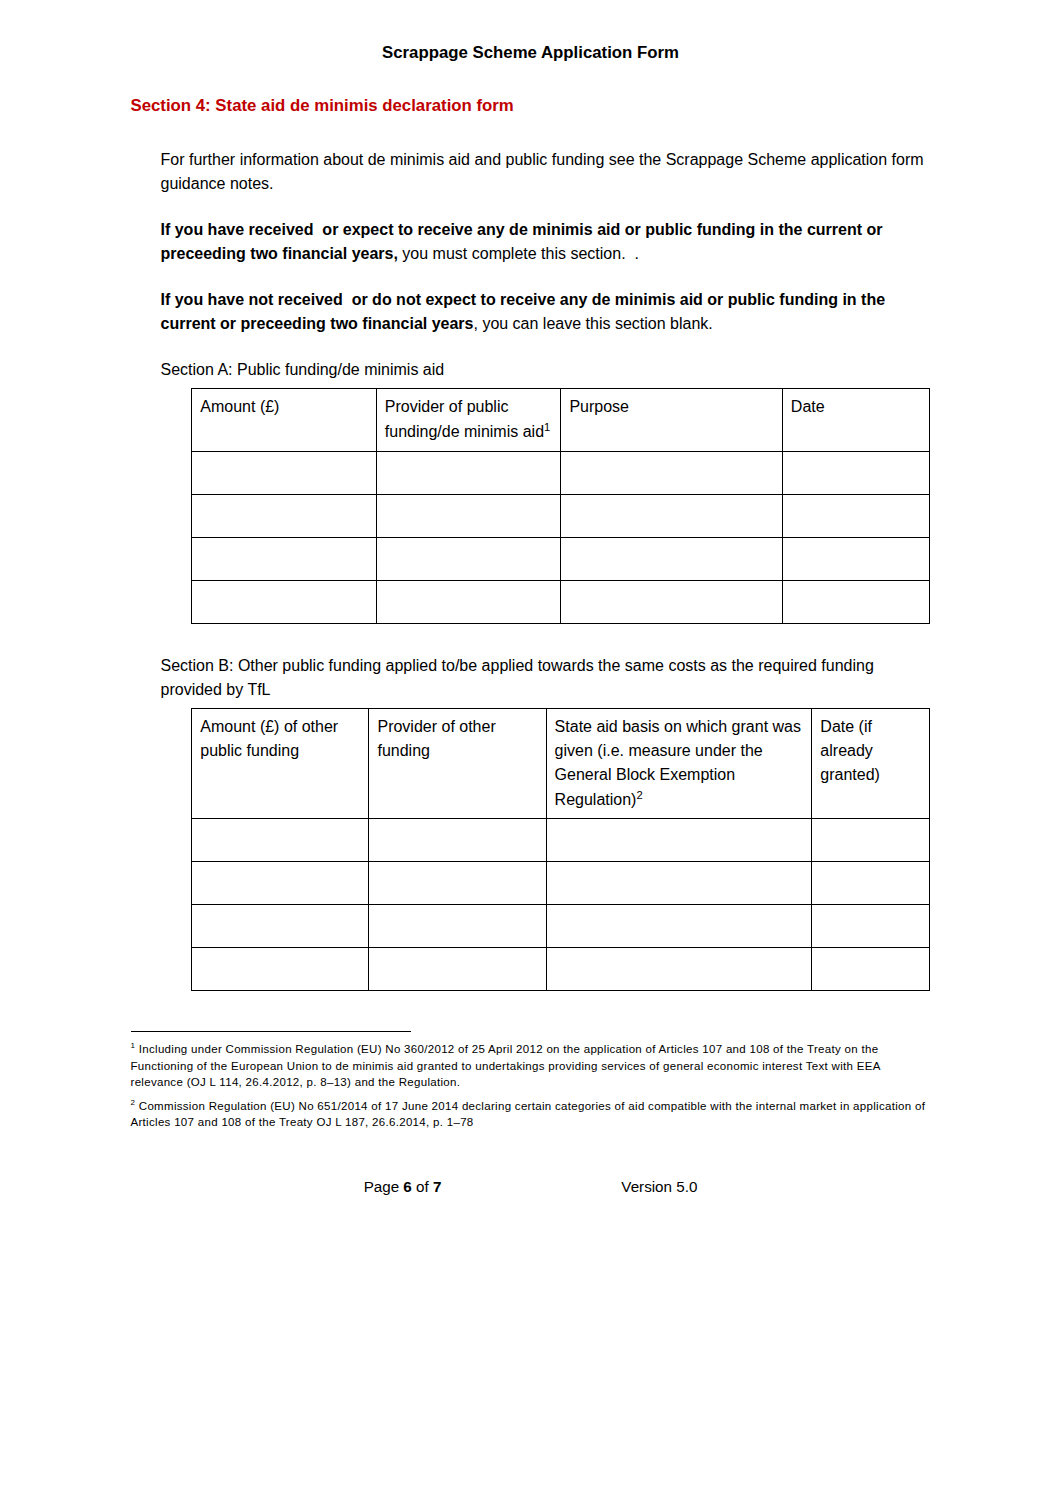Scrappage Scheme Application Form
Section 4: State aid de minimis declaration form
For further information about de minimis aid and public funding see the Scrappage Scheme application form guidance notes.
If you have received or expect to receive any de minimis aid or public funding in the current or preceeding two financial years, you must complete this section. .
If you have not received or do not expect to receive any de minimis aid or public funding in the current or preceeding two financial years, you can leave this section blank.
Section A: Public funding/de minimis aid
| Amount (£) | Provider of public funding/de minimis aid 1 | Purpose | Date |
| --- | --- | --- | --- |
Section B: Other public funding applied to/be applied towards the same costs as the required funding provided by TfL
| Amount (£) of other public funding | Provider of other funding | State aid basis on which grant was given (i.e. measure under the General Block Exemption Regulation) 2 | Date (if already granted) |
| --- | --- | --- | --- |
1 Including under Commission Regulation (EU) No 360/2012 of 25 April 2012 on the application of Articles 107 and 108 of the Treaty on the Functioning of the European Union to de minimis aid granted to undertakings providing services of general economic interest Text with EEA relevance (OJ L 114, 26.4.2012, p. 8–13) and the Regulation.
2 Commission Regulation (EU) No 651/2014 of 17 June 2014 declaring certain categories of aid compatible with the internal market in application of Articles 107 and 108 of the Treaty OJ L 187, 26.6.2014, p. 1–78
Page 6 of 7 Version 5.0